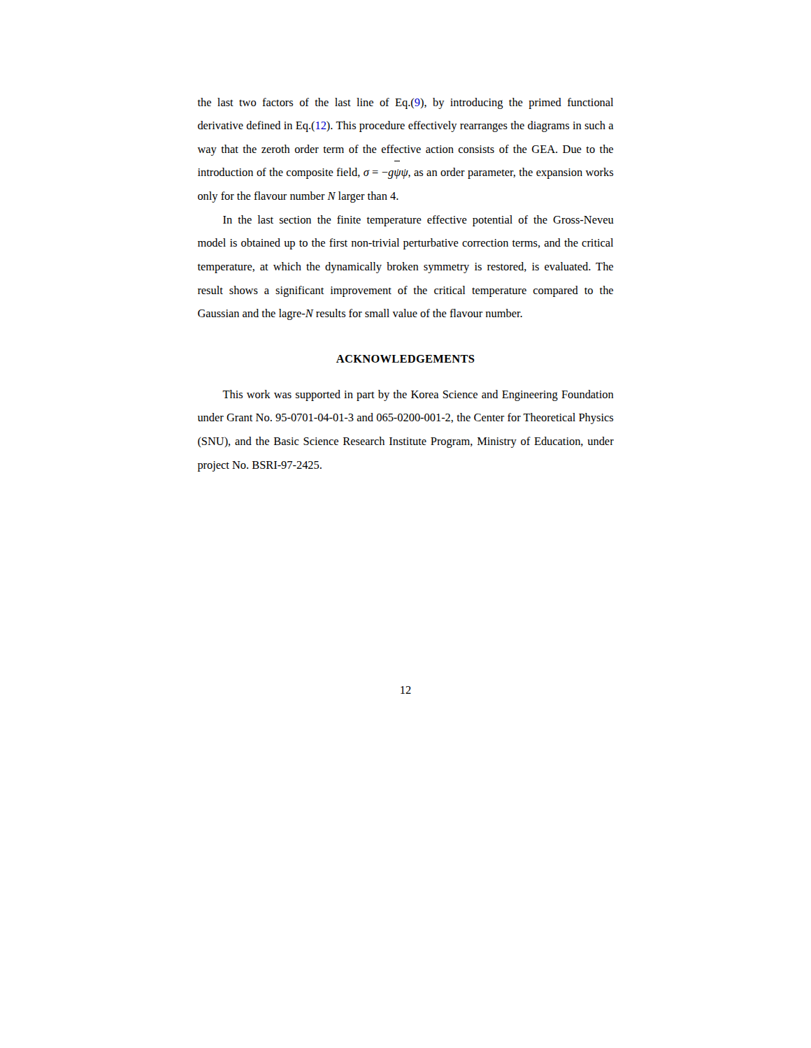the last two factors of the last line of Eq.(9), by introducing the primed functional derivative defined in Eq.(12). This procedure effectively rearranges the diagrams in such a way that the zeroth order term of the effective action consists of the GEA. Due to the introduction of the composite field, σ = −gψψ, as an order parameter, the expansion works only for the flavour number N larger than 4.
In the last section the finite temperature effective potential of the Gross-Neveu model is obtained up to the first non-trivial perturbative correction terms, and the critical temperature, at which the dynamically broken symmetry is restored, is evaluated. The result shows a significant improvement of the critical temperature compared to the Gaussian and the lagre-N results for small value of the flavour number.
ACKNOWLEDGEMENTS
This work was supported in part by the Korea Science and Engineering Foundation under Grant No. 95-0701-04-01-3 and 065-0200-001-2, the Center for Theoretical Physics (SNU), and the Basic Science Research Institute Program, Ministry of Education, under project No. BSRI-97-2425.
12